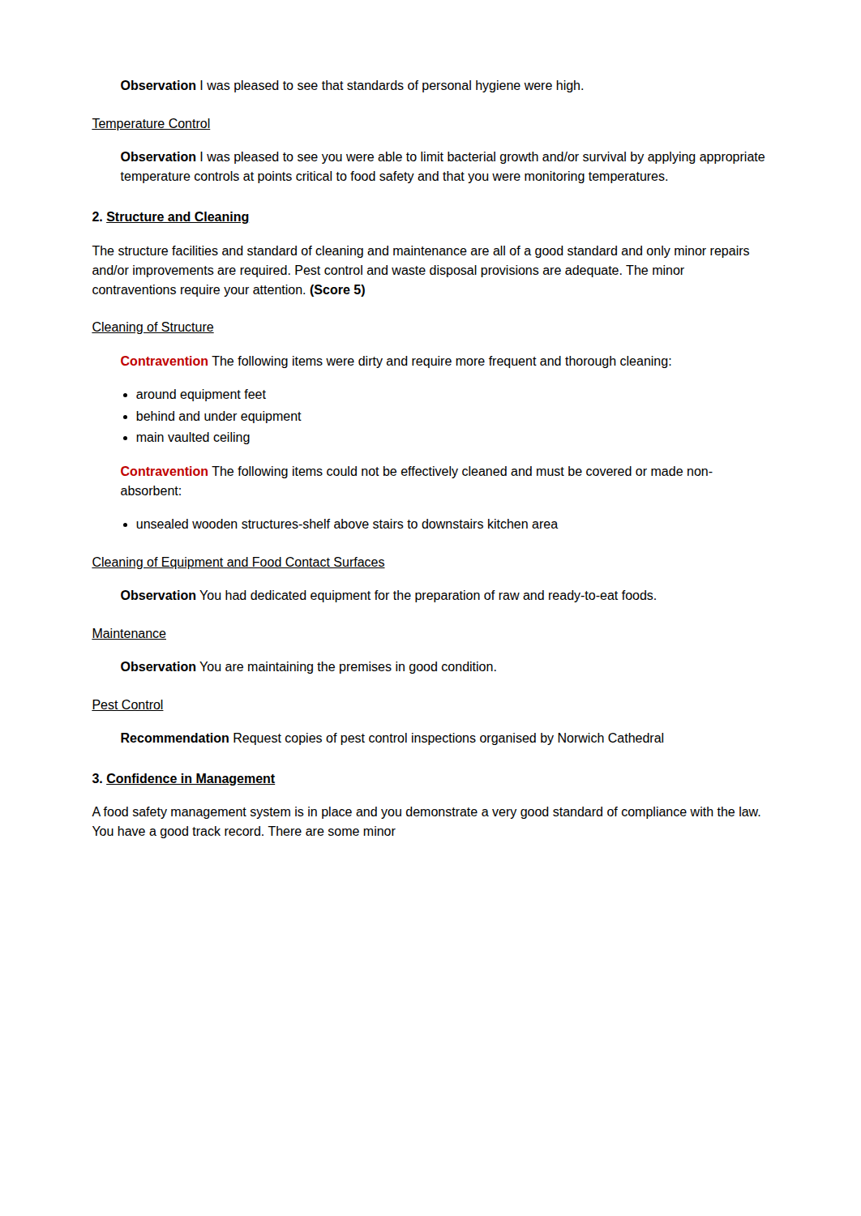Observation I was pleased to see that standards of personal hygiene were high.
Temperature Control
Observation I was pleased to see you were able to limit bacterial growth and/or survival by applying appropriate temperature controls at points critical to food safety and that you were monitoring temperatures.
2. Structure and Cleaning
The structure facilities and standard of cleaning and maintenance are all of a good standard and only minor repairs and/or improvements are required. Pest control and waste disposal provisions are adequate. The minor contraventions require your attention. (Score 5)
Cleaning of Structure
Contravention The following items were dirty and require more frequent and thorough cleaning:
around equipment feet
behind and under equipment
main vaulted ceiling
Contravention The following items could not be effectively cleaned and must be covered or made non-absorbent:
unsealed wooden structures-shelf above stairs to downstairs kitchen area
Cleaning of Equipment and Food Contact Surfaces
Observation You had dedicated equipment for the preparation of raw and ready-to-eat foods.
Maintenance
Observation You are maintaining the premises in good condition.
Pest Control
Recommendation Request copies of pest control inspections organised by Norwich Cathedral
3. Confidence in Management
A food safety management system is in place and you demonstrate a very good standard of compliance with the law. You have a good track record. There are some minor